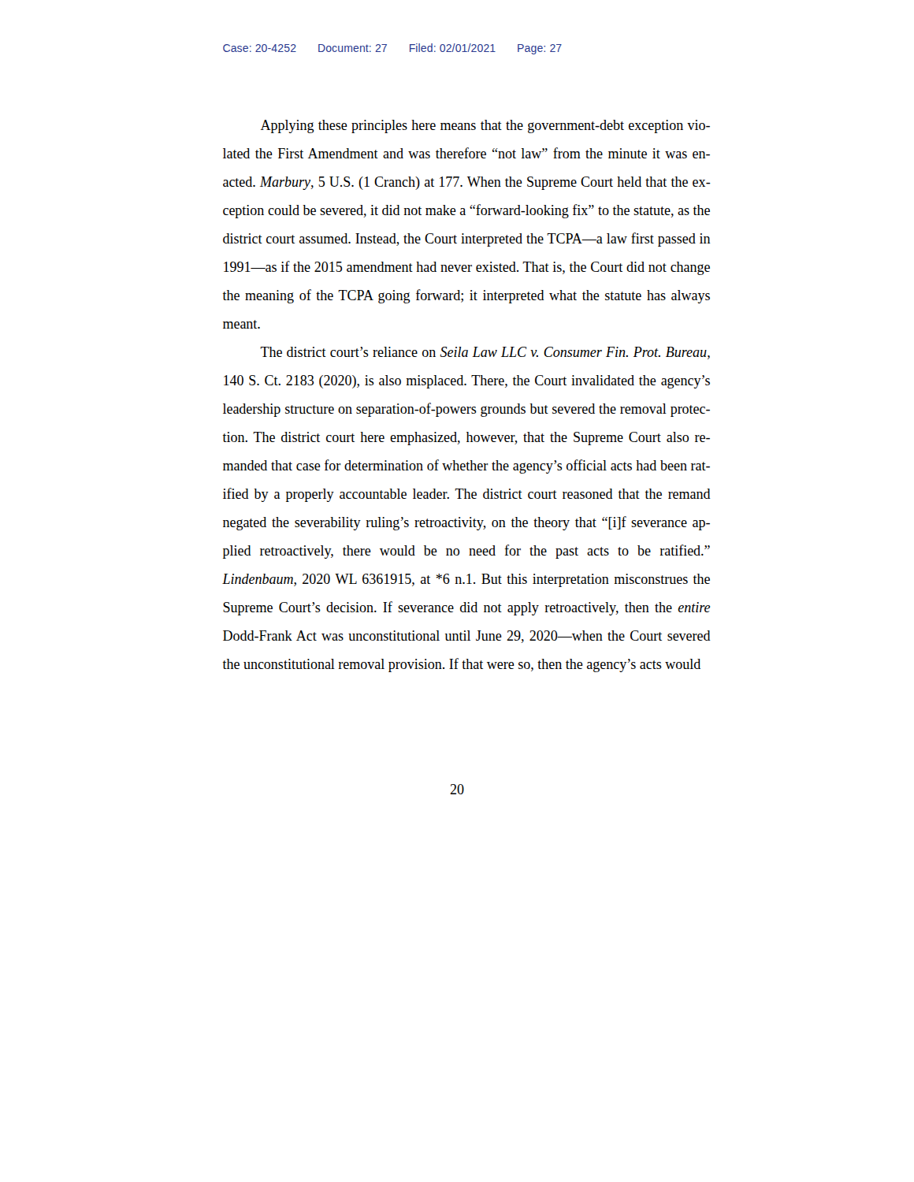Case: 20-4252 Document: 27 Filed: 02/01/2021 Page: 27
Applying these principles here means that the government-debt exception violated the First Amendment and was therefore “not law” from the minute it was enacted. Marbury, 5 U.S. (1 Cranch) at 177. When the Supreme Court held that the exception could be severed, it did not make a “forward-looking fix” to the statute, as the district court assumed. Instead, the Court interpreted the TCPA—a law first passed in 1991—as if the 2015 amendment had never existed. That is, the Court did not change the meaning of the TCPA going forward; it interpreted what the statute has always meant.
The district court’s reliance on Seila Law LLC v. Consumer Fin. Prot. Bureau, 140 S. Ct. 2183 (2020), is also misplaced. There, the Court invalidated the agency’s leadership structure on separation-of-powers grounds but severed the removal protection. The district court here emphasized, however, that the Supreme Court also remanded that case for determination of whether the agency’s official acts had been ratified by a properly accountable leader. The district court reasoned that the remand negated the severability ruling’s retroactivity, on the theory that “[i]f severance applied retroactively, there would be no need for the past acts to be ratified.” Lindenbaum, 2020 WL 6361915, at *6 n.1. But this interpretation misconstrues the Supreme Court’s decision. If severance did not apply retroactively, then the entire Dodd-Frank Act was unconstitutional until June 29, 2020—when the Court severed the unconstitutional removal provision. If that were so, then the agency’s acts would
20